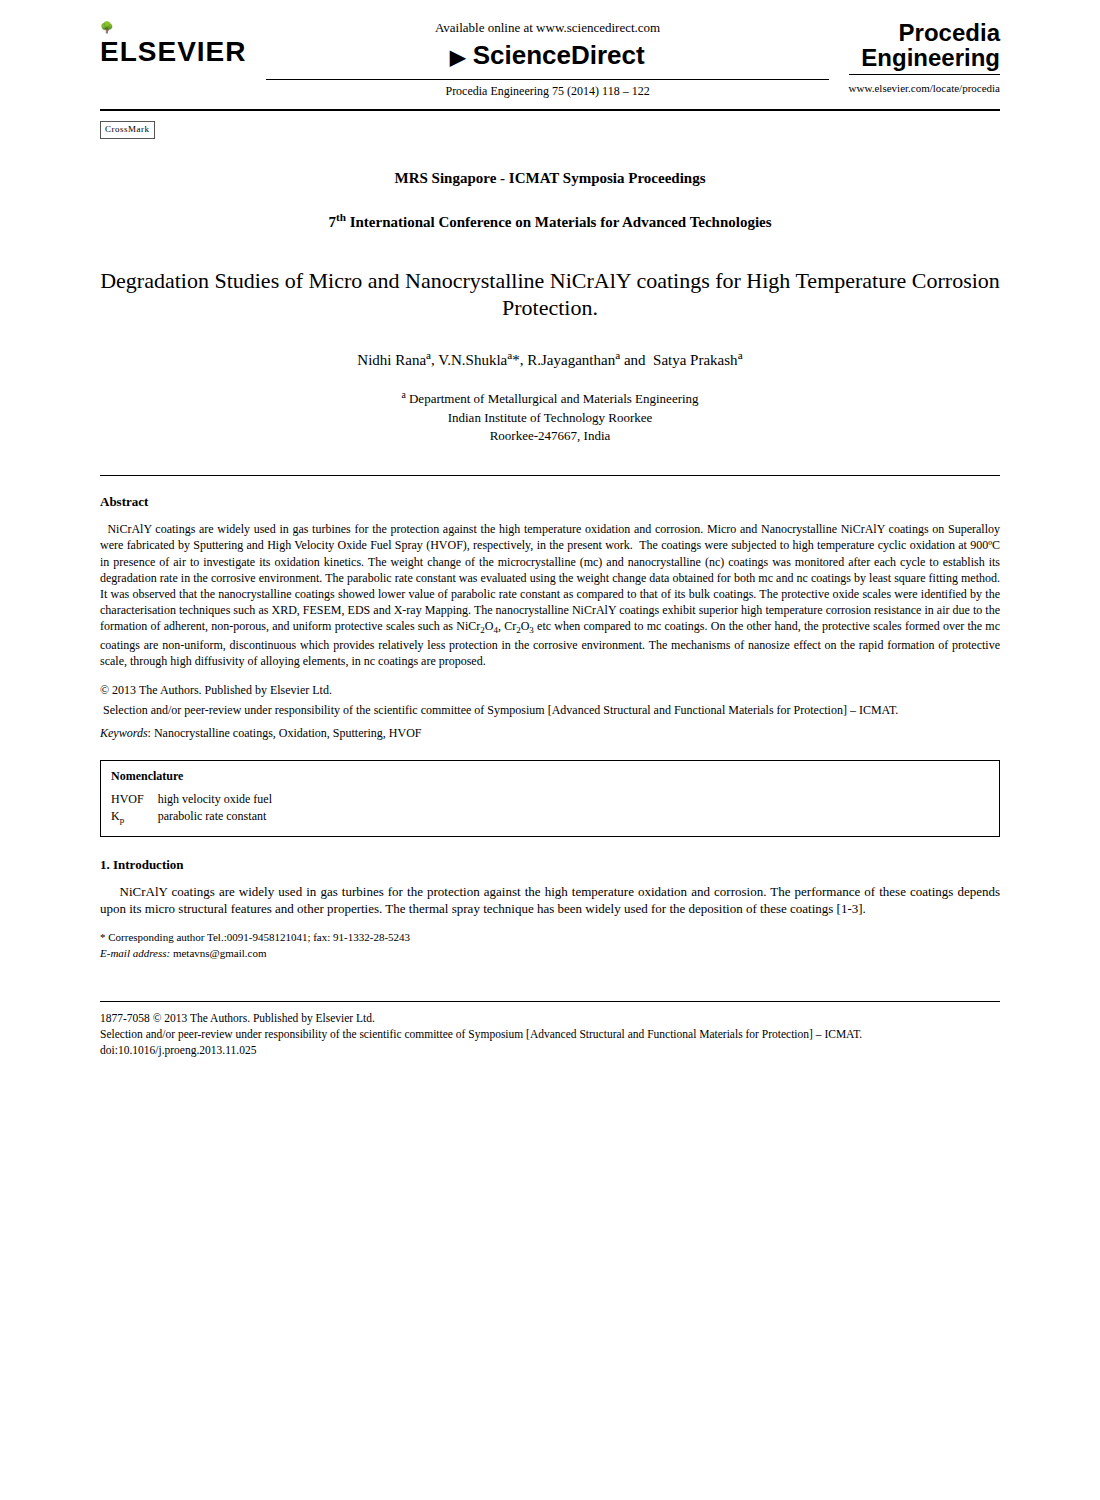🌳 ELSEVIER
Available online at www.sciencedirect.com
▶ ScienceDirect
Procedia Engineering 75 (2014) 118 – 122
Procedia
Engineering
www.elsevier.com/locate/procedia
CrossMark
MRS Singapore - ICMAT Symposia Proceedings
7th International Conference on Materials for Advanced Technologies
Degradation Studies of Micro and Nanocrystalline NiCrAlY coatings for High Temperature Corrosion Protection.
Nidhi Ranaa, V.N.Shuklaa*, R.Jayaganthana and Satya Prakasha
a Department of Metallurgical and Materials Engineering
Indian Institute of Technology Roorkee
Roorkee-247667, India
Abstract
NiCrAlY coatings are widely used in gas turbines for the protection against the high temperature oxidation and corrosion. Micro and Nanocrystalline NiCrAlY coatings on Superalloy were fabricated by Sputtering and High Velocity Oxide Fuel Spray (HVOF), respectively, in the present work. The coatings were subjected to high temperature cyclic oxidation at 900ºC in presence of air to investigate its oxidation kinetics. The weight change of the microcrystalline (mc) and nanocrystalline (nc) coatings was monitored after each cycle to establish its degradation rate in the corrosive environment. The parabolic rate constant was evaluated using the weight change data obtained for both mc and nc coatings by least square fitting method. It was observed that the nanocrystalline coatings showed lower value of parabolic rate constant as compared to that of its bulk coatings. The protective oxide scales were identified by the characterisation techniques such as XRD, FESEM, EDS and X-ray Mapping. The nanocrystalline NiCrAlY coatings exhibit superior high temperature corrosion resistance in air due to the formation of adherent, non-porous, and uniform protective scales such as NiCr2O4, Cr2O3 etc when compared to mc coatings. On the other hand, the protective scales formed over the mc coatings are non-uniform, discontinuous which provides relatively less protection in the corrosive environment. The mechanisms of nanosize effect on the rapid formation of protective scale, through high diffusivity of alloying elements, in nc coatings are proposed.
© 2013 The Authors. Published by Elsevier Ltd.
Selection and/or peer-review under responsibility of the scientific committee of Symposium [Advanced Structural and Functional Materials for Protection] – ICMAT.
Keywords: Nanocrystalline coatings, Oxidation, Sputtering, HVOF
Nomenclature
| HVOF | high velocity oxide fuel |
| K p | parabolic rate constant |
1. Introduction
NiCrAlY coatings are widely used in gas turbines for the protection against the high temperature oxidation and corrosion. The performance of these coatings depends upon its micro structural features and other properties. The thermal spray technique has been widely used for the deposition of these coatings [1-3].
* Corresponding author Tel.:0091-9458121041; fax: 91-1332-28-5243
E-mail address: metavns@gmail.com
1877-7058 © 2013 The Authors. Published by Elsevier Ltd.
Selection and/or peer-review under responsibility of the scientific committee of Symposium [Advanced Structural and Functional Materials for Protection] – ICMAT.
doi:10.1016/j.proeng.2013.11.025